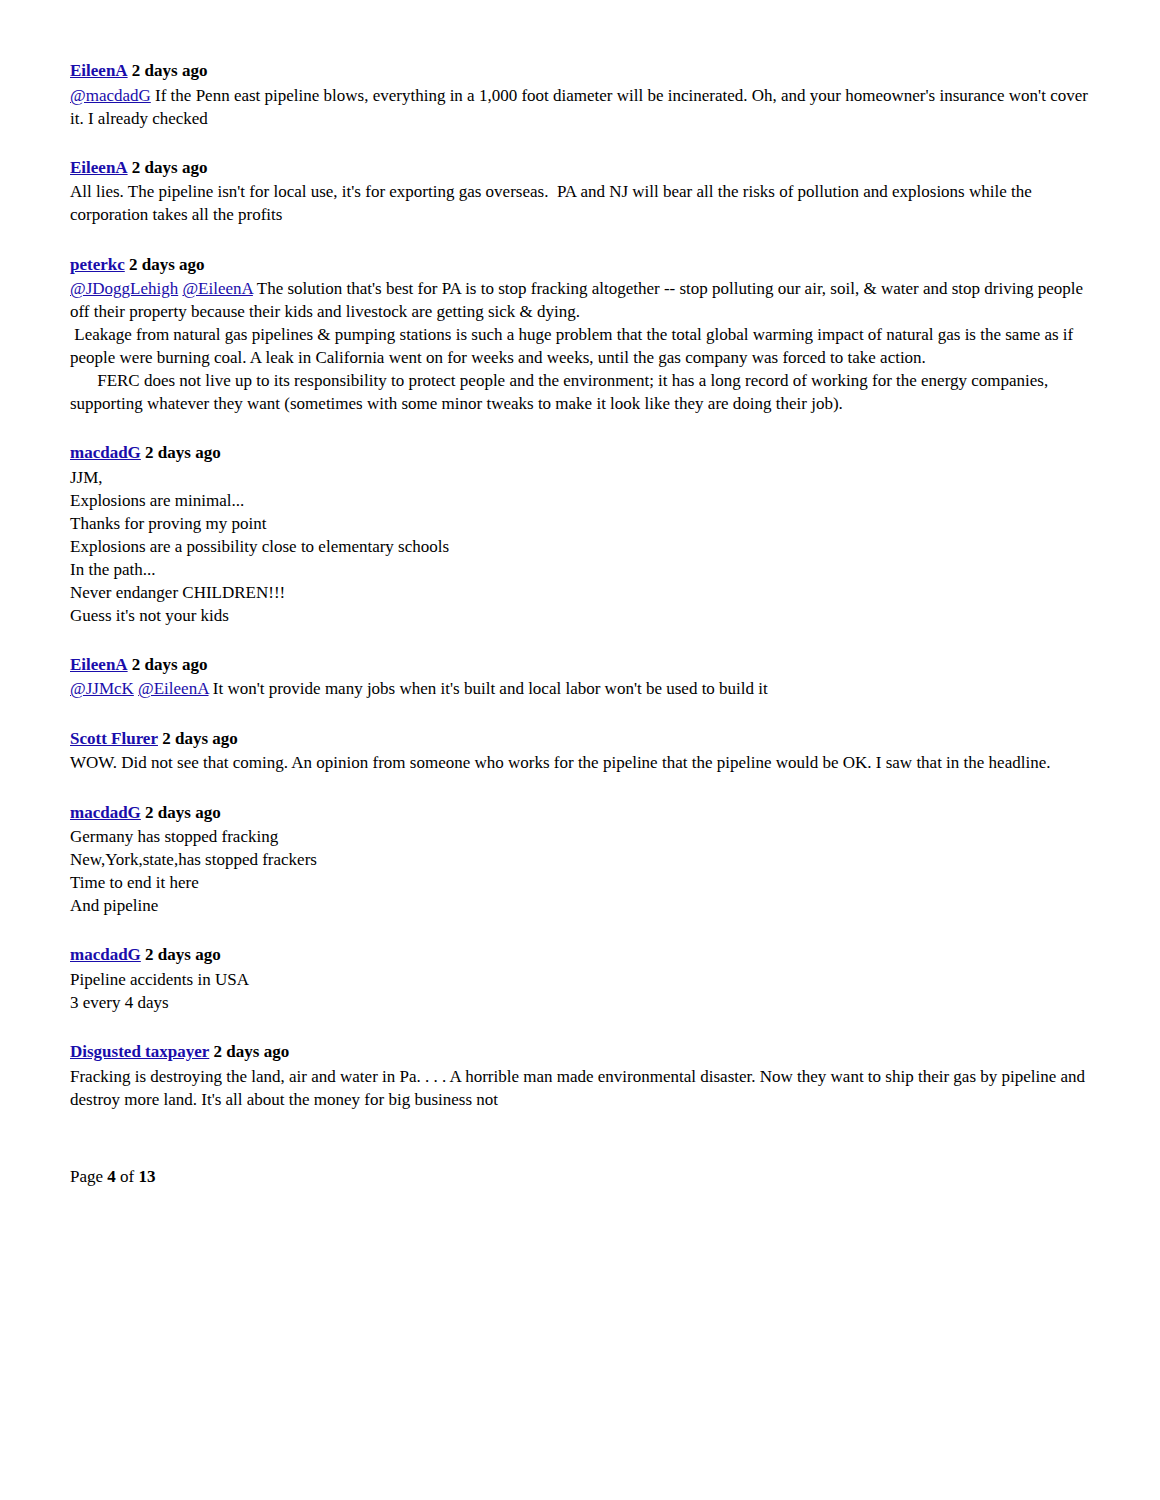EileenA 2 days ago
@macdadG If the Penn east pipeline blows, everything in a 1,000 foot diameter will be incinerated. Oh, and your homeowner's insurance won't cover it. I already checked
EileenA 2 days ago
All lies. The pipeline isn't for local use, it's for exporting gas overseas. PA and NJ will bear all the risks of pollution and explosions while the corporation takes all the profits
peterkc 2 days ago
@JDoggLehigh @EileenA The solution that's best for PA is to stop fracking altogether -- stop polluting our air, soil, & water and stop driving people off their property because their kids and livestock are getting sick & dying.
Leakage from natural gas pipelines & pumping stations is such a huge problem that the total global warming impact of natural gas is the same as if people were burning coal. A leak in California went on for weeks and weeks, until the gas company was forced to take action.
FERC does not live up to its responsibility to protect people and the environment; it has a long record of working for the energy companies, supporting whatever they want (sometimes with some minor tweaks to make it look like they are doing their job).
macdadG 2 days ago
JJM,
Explosions are minimal...
Thanks for proving my point
Explosions are a possibility close to elementary schools
In the path...
Never endanger CHILDREN!!!
Guess it's not your kids
EileenA 2 days ago
@JJMcK @EileenA It won't provide many jobs when it's built and local labor won't be used to build it
Scott Flurer 2 days ago
WOW. Did not see that coming. An opinion from someone who works for the pipeline that the pipeline would be OK. I saw that in the headline.
macdadG 2 days ago
Germany has stopped fracking
New,York,state,has stopped frackers
Time to end it here
And pipeline
macdadG 2 days ago
Pipeline accidents in USA
3 every 4 days
Disgusted taxpayer 2 days ago
Fracking is destroying the land, air and water in Pa. . . . A horrible man made environmental disaster. Now they want to ship their gas by pipeline and destroy more land. It's all about the money for big business not
Page 4 of 13